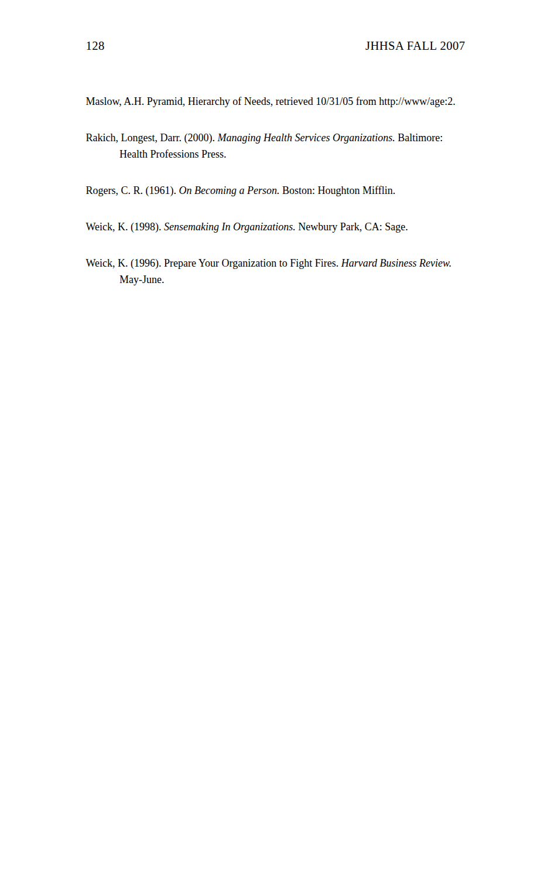128 JHHSA Fall 2007
Maslow, A.H. Pyramid, Hierarchy of Needs, retrieved 10/31/05 from http://www/age:2.
Rakich, Longest, Darr. (2000). Managing Health Services Organizations. Baltimore: Health Professions Press.
Rogers, C. R. (1961). On Becoming a Person. Boston: Houghton Mifflin.
Weick, K. (1998). Sensemaking In Organizations. Newbury Park, CA: Sage.
Weick, K. (1996). Prepare Your Organization to Fight Fires. Harvard Business Review. May-June.